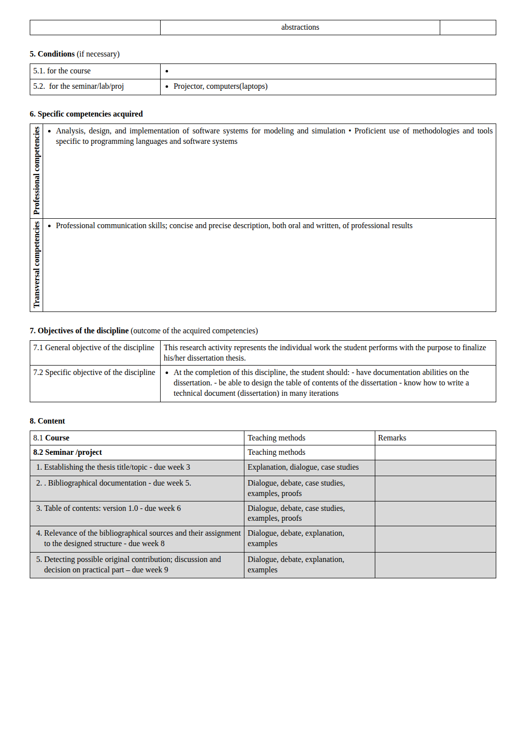| | abstractions | |
5. Conditions (if necessary)
| 5.1. for the course | |
| 5.2. for the seminar/lab/proj | Projector, computers(laptops) |
6. Specific competencies acquired
| Professional competencies | Analysis, design, and implementation of software systems for modeling and simulation • Proficient use of methodologies and tools specific to programming languages and software systems |
| Transversal competencies | Professional communication skills; concise and precise description, both oral and written, of professional results |
7. Objectives of the discipline (outcome of the acquired competencies)
| 7.1 General objective of the discipline | This research activity represents the individual work the student performs with the purpose to finalize his/her dissertation thesis. |
| 7.2 Specific objective of the discipline | At the completion of this discipline, the student should: - have documentation abilities on the dissertation. - be able to design the table of contents of the dissertation - know how to write a technical document (dissertation) in many iterations |
8. Content
| 8.1 Course | Teaching methods | Remarks |
| 8.2 Seminar /project | Teaching methods | |
| Establishing the thesis title/topic - due week 3 | Explanation, dialogue, case studies | |
| . Bibliographical documentation - due week 5. | Dialogue, debate, case studies, examples, proofs | |
| Table of contents: version 1.0 - due week 6 | Dialogue, debate, case studies, examples, proofs | |
| Relevance of the bibliographical sources and their assignment to the designed structure - due week 8 | Dialogue, debate, explanation, examples | |
| Detecting possible original contribution; discussion and decision on practical part – due week 9 | Dialogue, debate, explanation, examples | |